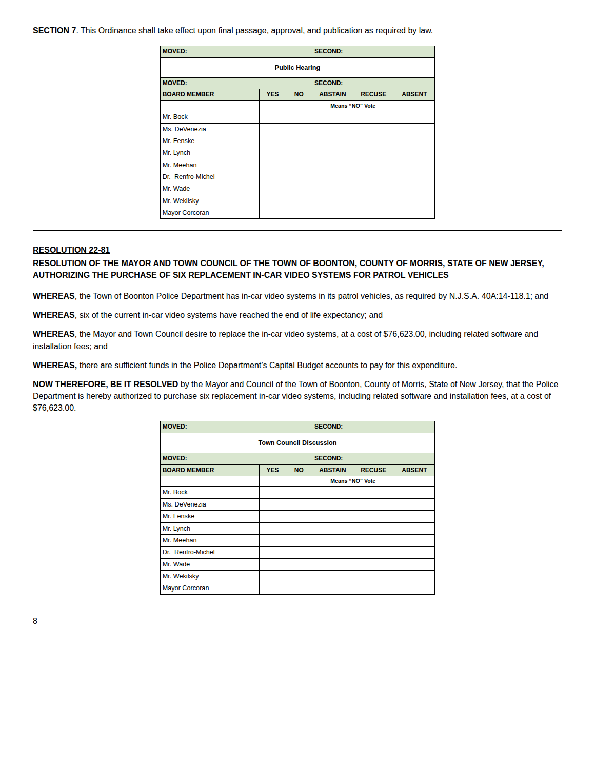SECTION 7. This Ordinance shall take effect upon final passage, approval, and publication as required by law.
| MOVED: | SECOND: |
| Public Hearing |
| MOVED: | SECOND: |
| BOARD MEMBER | YES | NO | ABSTAIN | RECUSE | ABSENT |
| | | | Means “NO” Vote | |
| Mr. Bock | | | | | |
| Ms. DeVenezia | | | | | |
| Mr. Fenske | | | | | |
| Mr. Lynch | | | | | |
| Mr. Meehan | | | | | |
| Dr. Renfro-Michel | | | | | |
| Mr. Wade | | | | | |
| Mr. Wekilsky | | | | | |
| Mayor Corcoran | | | | | |
RESOLUTION 22-81
RESOLUTION OF THE MAYOR AND TOWN COUNCIL OF THE TOWN OF BOONTON, COUNTY OF MORRIS, STATE OF NEW JERSEY, AUTHORIZING THE PURCHASE OF SIX REPLACEMENT IN-CAR VIDEO SYSTEMS FOR PATROL VEHICLES
WHEREAS, the Town of Boonton Police Department has in-car video systems in its patrol vehicles, as required by N.J.S.A. 40A:14-118.1; and
WHEREAS, six of the current in-car video systems have reached the end of life expectancy; and
WHEREAS, the Mayor and Town Council desire to replace the in-car video systems, at a cost of $76,623.00, including related software and installation fees; and
WHEREAS, there are sufficient funds in the Police Department’s Capital Budget accounts to pay for this expenditure.
NOW THEREFORE, BE IT RESOLVED by the Mayor and Council of the Town of Boonton, County of Morris, State of New Jersey, that the Police Department is hereby authorized to purchase six replacement in-car video systems, including related software and installation fees, at a cost of $76,623.00.
| MOVED: | SECOND: |
| Town Council Discussion |
| MOVED: | SECOND: |
| BOARD MEMBER | YES | NO | ABSTAIN | RECUSE | ABSENT |
| | | | Means “NO” Vote | |
| Mr. Bock | | | | | |
| Ms. DeVenezia | | | | | |
| Mr. Fenske | | | | | |
| Mr. Lynch | | | | | |
| Mr. Meehan | | | | | |
| Dr. Renfro-Michel | | | | | |
| Mr. Wade | | | | | |
| Mr. Wekilsky | | | | | |
| Mayor Corcoran | | | | | |
8